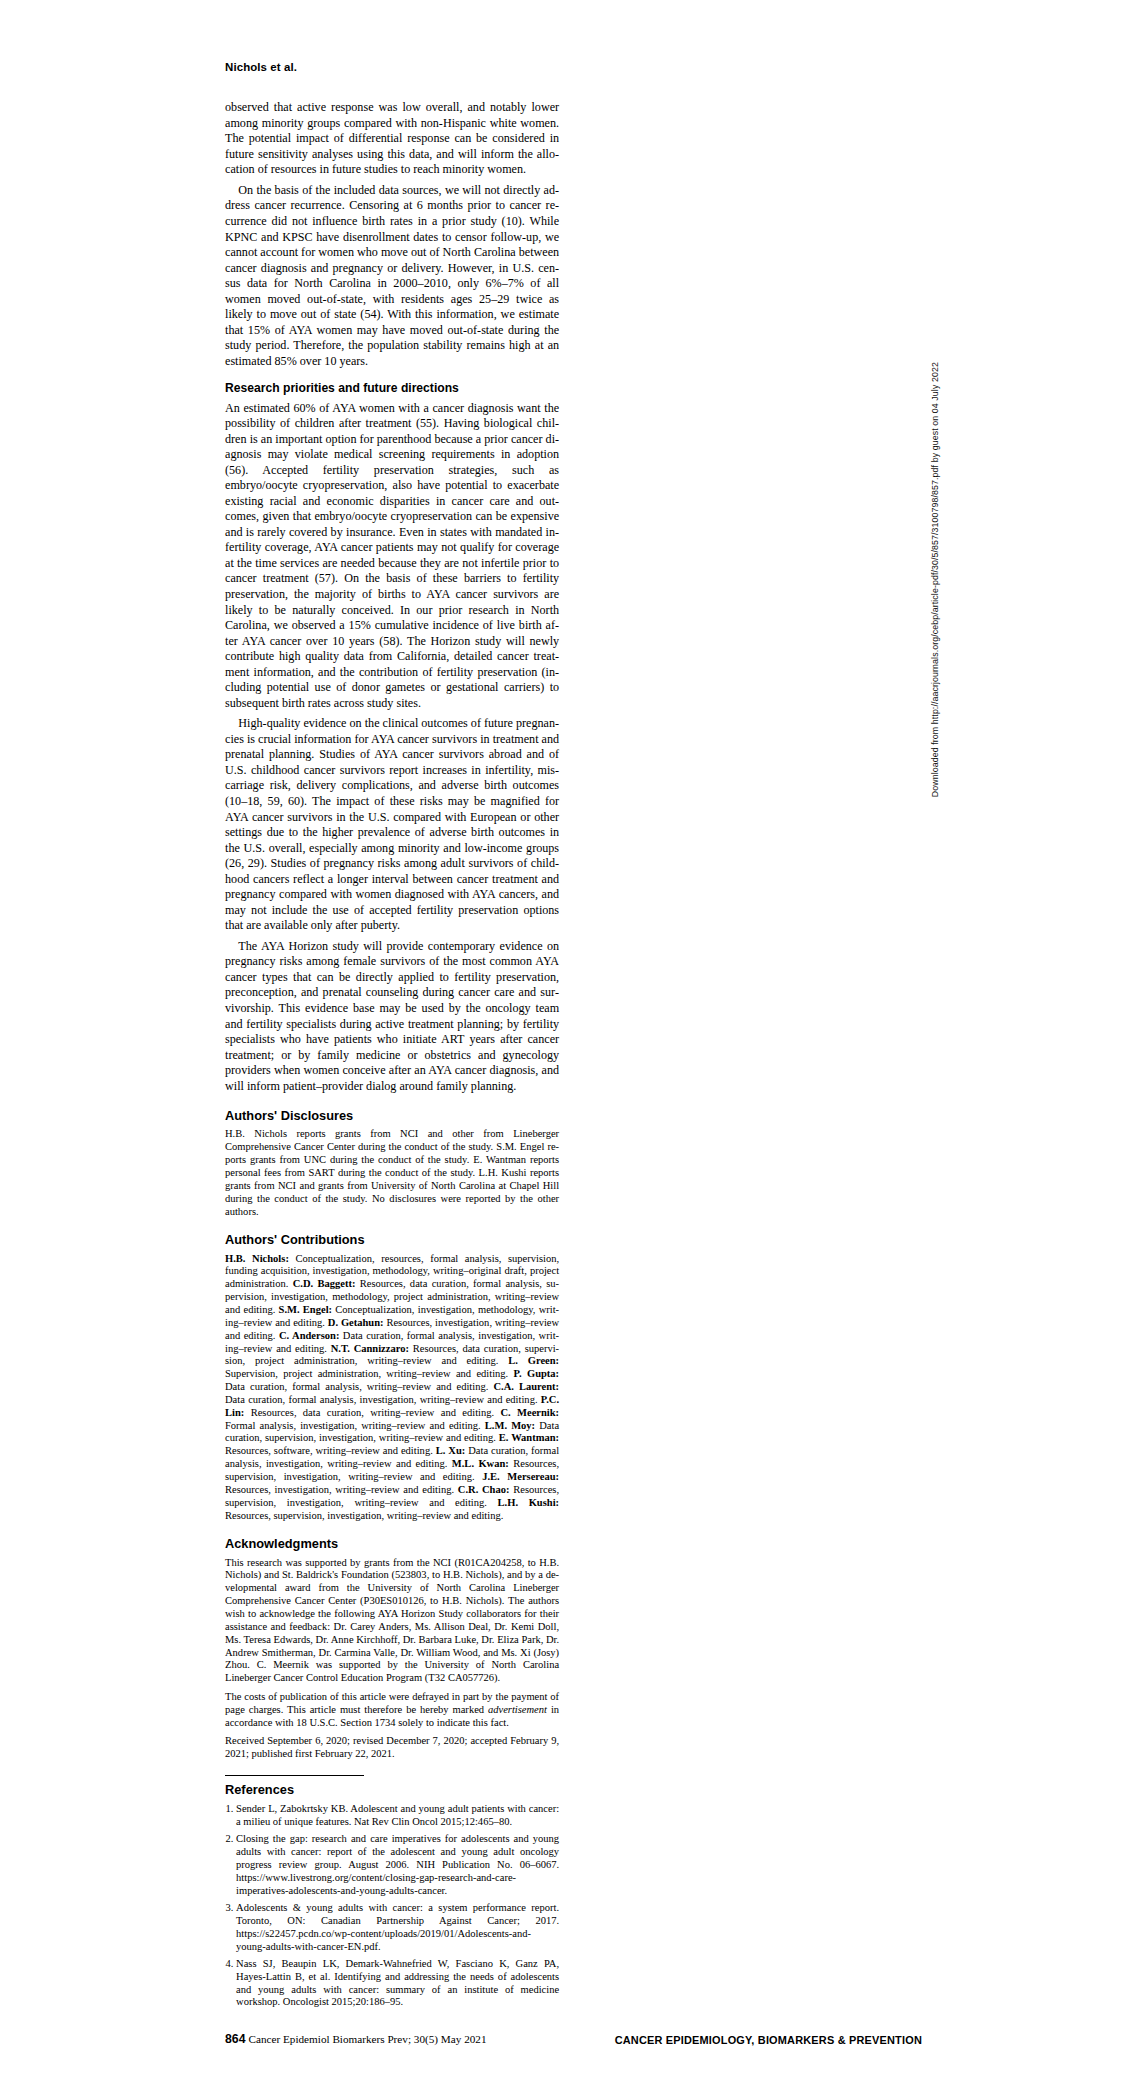Nichols et al.
Downloaded from http://aacrjournals.org/cebp/article-pdf/30/5/857/3100798/857.pdf by guest on 04 July 2022
observed that active response was low overall, and notably lower among minority groups compared with non-Hispanic white women. The potential impact of differential response can be considered in future sensitivity analyses using this data, and will inform the allocation of resources in future studies to reach minority women.
On the basis of the included data sources, we will not directly address cancer recurrence. Censoring at 6 months prior to cancer recurrence did not influence birth rates in a prior study (10). While KPNC and KPSC have disenrollment dates to censor follow-up, we cannot account for women who move out of North Carolina between cancer diagnosis and pregnancy or delivery. However, in U.S. census data for North Carolina in 2000–2010, only 6%–7% of all women moved out-of-state, with residents ages 25–29 twice as likely to move out of state (54). With this information, we estimate that 15% of AYA women may have moved out-of-state during the study period. Therefore, the population stability remains high at an estimated 85% over 10 years.
Research priorities and future directions
An estimated 60% of AYA women with a cancer diagnosis want the possibility of children after treatment (55). Having biological children is an important option for parenthood because a prior cancer diagnosis may violate medical screening requirements in adoption (56). Accepted fertility preservation strategies, such as embryo/oocyte cryopreservation, also have potential to exacerbate existing racial and economic disparities in cancer care and outcomes, given that embryo/oocyte cryopreservation can be expensive and is rarely covered by insurance. Even in states with mandated infertility coverage, AYA cancer patients may not qualify for coverage at the time services are needed because they are not infertile prior to cancer treatment (57). On the basis of these barriers to fertility preservation, the majority of births to AYA cancer survivors are likely to be naturally conceived. In our prior research in North Carolina, we observed a 15% cumulative incidence of live birth after AYA cancer over 10 years (58). The Horizon study will newly contribute high quality data from California, detailed cancer treatment information, and the contribution of fertility preservation (including potential use of donor gametes or gestational carriers) to subsequent birth rates across study sites.
High-quality evidence on the clinical outcomes of future pregnancies is crucial information for AYA cancer survivors in treatment and prenatal planning. Studies of AYA cancer survivors abroad and of U.S. childhood cancer survivors report increases in infertility, miscarriage risk, delivery complications, and adverse birth outcomes (10–18, 59, 60). The impact of these risks may be magnified for AYA cancer survivors in the U.S. compared with European or other settings due to the higher prevalence of adverse birth outcomes in the U.S. overall, especially among minority and low-income groups (26, 29). Studies of pregnancy risks among adult survivors of childhood cancers reflect a longer interval between cancer treatment and pregnancy compared with women diagnosed with AYA cancers, and may not include the use of accepted fertility preservation options that are available only after puberty.
The AYA Horizon study will provide contemporary evidence on pregnancy risks among female survivors of the most common AYA cancer types that can be directly applied to fertility preservation, preconception, and prenatal counseling during cancer care and survivorship. This evidence base may be used by the oncology team and fertility specialists during active treatment planning; by fertility specialists who have patients who initiate ART years after cancer treatment; or by family medicine or obstetrics and gynecology providers when women conceive after an AYA cancer diagnosis, and will inform patient–provider dialog around family planning.
Authors' Disclosures
H.B. Nichols reports grants from NCI and other from Lineberger Comprehensive Cancer Center during the conduct of the study. S.M. Engel reports grants from UNC during the conduct of the study. E. Wantman reports personal fees from SART during the conduct of the study. L.H. Kushi reports grants from NCI and grants from University of North Carolina at Chapel Hill during the conduct of the study. No disclosures were reported by the other authors.
Authors' Contributions
H.B. Nichols: Conceptualization, resources, formal analysis, supervision, funding acquisition, investigation, methodology, writing–original draft, project administration. C.D. Baggett: Resources, data curation, formal analysis, supervision, investigation, methodology, project administration, writing–review and editing. S.M. Engel: Conceptualization, investigation, methodology, writing–review and editing. D. Getahun: Resources, investigation, writing–review and editing. C. Anderson: Data curation, formal analysis, investigation, writing–review and editing. N.T. Cannizzaro: Resources, data curation, supervision, project administration, writing–review and editing. L. Green: Supervision, project administration, writing–review and editing. P. Gupta: Data curation, formal analysis, writing–review and editing. C.A. Laurent: Data curation, formal analysis, investigation, writing–review and editing. P.C. Lin: Resources, data curation, writing–review and editing. C. Meernik: Formal analysis, investigation, writing–review and editing. L.M. Moy: Data curation, supervision, investigation, writing–review and editing. E. Wantman: Resources, software, writing–review and editing. L. Xu: Data curation, formal analysis, investigation, writing–review and editing. M.L. Kwan: Resources, supervision, investigation, writing–review and editing. J.E. Mersereau: Resources, investigation, writing–review and editing. C.R. Chao: Resources, supervision, investigation, writing–review and editing. L.H. Kushi: Resources, supervision, investigation, writing–review and editing.
Acknowledgments
This research was supported by grants from the NCI (R01CA204258, to H.B. Nichols) and St. Baldrick's Foundation (523803, to H.B. Nichols), and by a developmental award from the University of North Carolina Lineberger Comprehensive Cancer Center (P30ES010126, to H.B. Nichols). The authors wish to acknowledge the following AYA Horizon Study collaborators for their assistance and feedback: Dr. Carey Anders, Ms. Allison Deal, Dr. Kemi Doll, Ms. Teresa Edwards, Dr. Anne Kirchhoff, Dr. Barbara Luke, Dr. Eliza Park, Dr. Andrew Smitherman, Dr. Carmina Valle, Dr. William Wood, and Ms. Xi (Josy) Zhou. C. Meernik was supported by the University of North Carolina Lineberger Cancer Control Education Program (T32 CA057726).
The costs of publication of this article were defrayed in part by the payment of page charges. This article must therefore be hereby marked advertisement in accordance with 18 U.S.C. Section 1734 solely to indicate this fact.
Received September 6, 2020; revised December 7, 2020; accepted February 9, 2021; published first February 22, 2021.
References
Sender L, Zabokrtsky KB. Adolescent and young adult patients with cancer: a milieu of unique features. Nat Rev Clin Oncol 2015;12:465–80.
Closing the gap: research and care imperatives for adolescents and young adults with cancer: report of the adolescent and young adult oncology progress review group. August 2006. NIH Publication No. 06–6067. https://www.livestrong.org/content/closing-gap-research-and-care-imperatives-adolescents-and-young-adults-cancer.
Adolescents & young adults with cancer: a system performance report. Toronto, ON: Canadian Partnership Against Cancer; 2017. https://s22457.pcdn.co/wp-content/uploads/2019/01/Adolescents-and-young-adults-with-cancer-EN.pdf.
Nass SJ, Beaupin LK, Demark-Wahnefried W, Fasciano K, Ganz PA, Hayes-Lattin B, et al. Identifying and addressing the needs of adolescents and young adults with cancer: summary of an institute of medicine workshop. Oncologist 2015;20:186–95.
864 Cancer Epidemiol Biomarkers Prev; 30(5) May 2021
CANCER EPIDEMIOLOGY, BIOMARKERS & PREVENTION